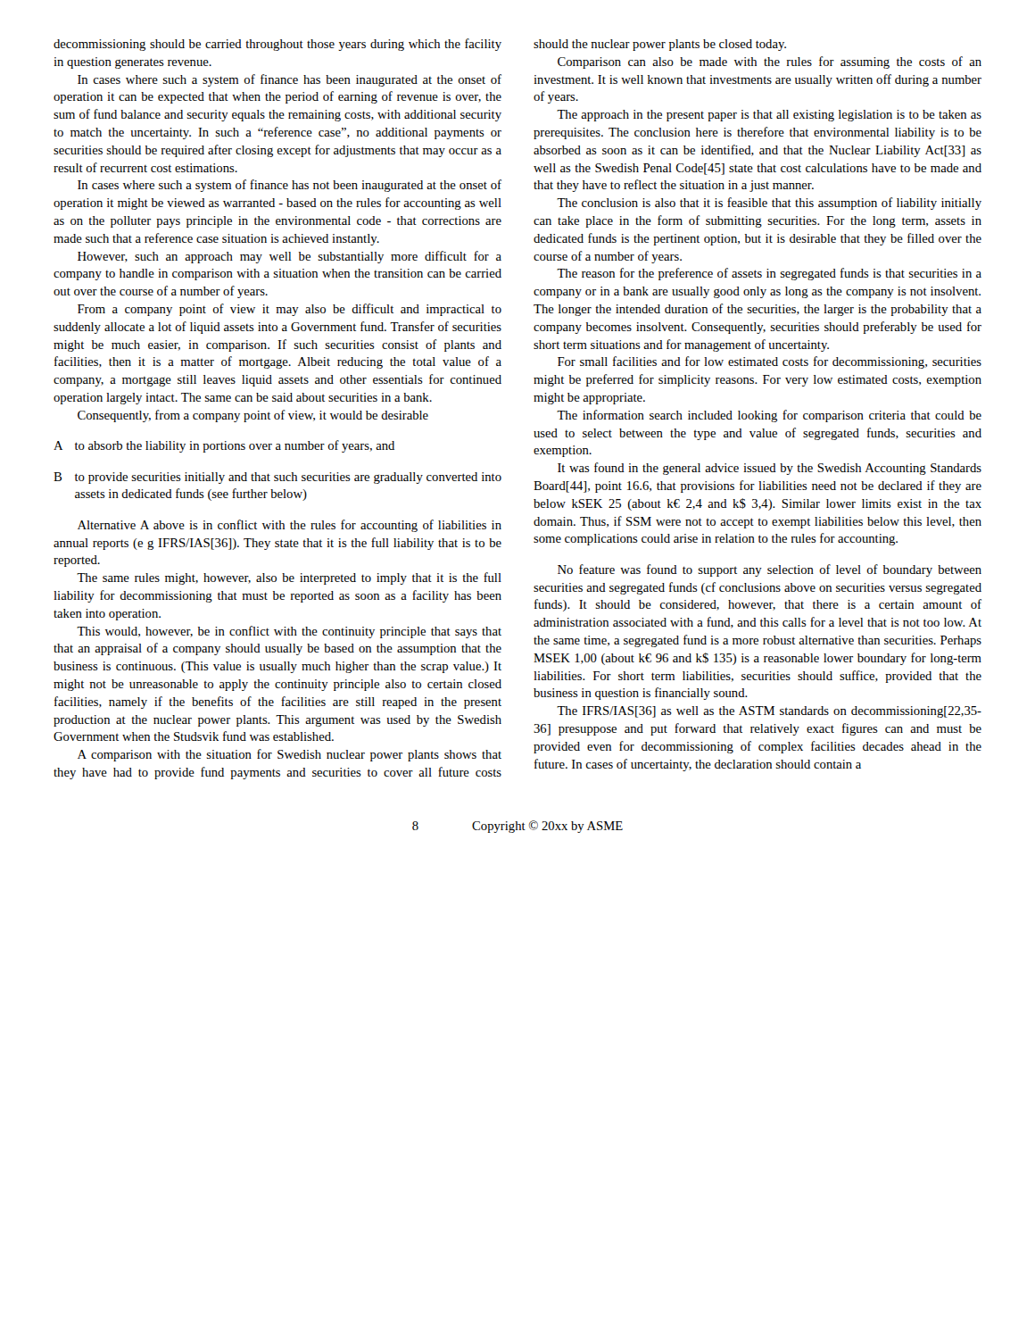decommissioning should be carried throughout those years during which the facility in question generates revenue.
In cases where such a system of finance has been inaugurated at the onset of operation it can be expected that when the period of earning of revenue is over, the sum of fund balance and security equals the remaining costs, with additional security to match the uncertainty. In such a “reference case”, no additional payments or securities should be required after closing except for adjustments that may occur as a result of recurrent cost estimations.
In cases where such a system of finance has not been inaugurated at the onset of operation it might be viewed as warranted - based on the rules for accounting as well as on the polluter pays principle in the environmental code - that corrections are made such that a reference case situation is achieved instantly.
However, such an approach may well be substantially more difficult for a company to handle in comparison with a situation when the transition can be carried out over the course of a number of years.
From a company point of view it may also be difficult and impractical to suddenly allocate a lot of liquid assets into a Government fund. Transfer of securities might be much easier, in comparison. If such securities consist of plants and facilities, then it is a matter of mortgage. Albeit reducing the total value of a company, a mortgage still leaves liquid assets and other essentials for continued operation largely intact. The same can be said about securities in a bank.
Consequently, from a company point of view, it would be desirable
A
to absorb the liability in portions over a number of years, and
B
to provide securities initially and that such securities are gradually converted into assets in dedicated funds (see further below)
Alternative A above is in conflict with the rules for accounting of liabilities in annual reports (e g IFRS/IAS[36]). They state that it is the full liability that is to be reported.
The same rules might, however, also be interpreted to imply that it is the full liability for decommissioning that must be reported as soon as a facility has been taken into operation.
This would, however, be in conflict with the continuity principle that says that that an appraisal of a company should usually be based on the assumption that the business is continuous. (This value is usually much higher than the scrap value.) It might not be unreasonable to apply the continuity principle also to certain closed facilities, namely if the benefits of the facilities are still reaped in the present production at the nuclear power plants. This argument was used by the Swedish Government when the Studsvik fund was established.
A comparison with the situation for Swedish nuclear power plants shows that they have had to provide fund payments and securities to cover all future costs should the nuclear power plants be closed today.
Comparison can also be made with the rules for assuming the costs of an investment. It is well known that investments are usually written off during a number of years.
The approach in the present paper is that all existing legislation is to be taken as prerequisites. The conclusion here is therefore that environmental liability is to be absorbed as soon as it can be identified, and that the Nuclear Liability Act[33] as well as the Swedish Penal Code[45] state that cost calculations have to be made and that they have to reflect the situation in a just manner.
The conclusion is also that it is feasible that this assumption of liability initially can take place in the form of submitting securities. For the long term, assets in dedicated funds is the pertinent option, but it is desirable that they be filled over the course of a number of years.
The reason for the preference of assets in segregated funds is that securities in a company or in a bank are usually good only as long as the company is not insolvent. The longer the intended duration of the securities, the larger is the probability that a company becomes insolvent. Consequently, securities should preferably be used for short term situations and for management of uncertainty.
For small facilities and for low estimated costs for decommissioning, securities might be preferred for simplicity reasons. For very low estimated costs, exemption might be appropriate.
The information search included looking for comparison criteria that could be used to select between the type and value of segregated funds, securities and exemption.
It was found in the general advice issued by the Swedish Accounting Standards Board[44], point 16.6, that provisions for liabilities need not be declared if they are below kSEK 25 (about k€ 2,4 and k$ 3,4). Similar lower limits exist in the tax domain. Thus, if SSM were not to accept to exempt liabilities below this level, then some complications could arise in relation to the rules for accounting.
No feature was found to support any selection of level of boundary between securities and segregated funds (cf conclusions above on securities versus segregated funds). It should be considered, however, that there is a certain amount of administration associated with a fund, and this calls for a level that is not too low. At the same time, a segregated fund is a more robust alternative than securities. Perhaps MSEK 1,00 (about k€ 96 and k$ 135) is a reasonable lower boundary for long-term liabilities. For short term liabilities, securities should suffice, provided that the business in question is financially sound.
The IFRS/IAS[36] as well as the ASTM standards on decommissioning[22,35-36] presuppose and put forward that relatively exact figures can and must be provided even for decommissioning of complex facilities decades ahead in the future. In cases of uncertainty, the declaration should contain a
8 Copyright © 20xx by ASME